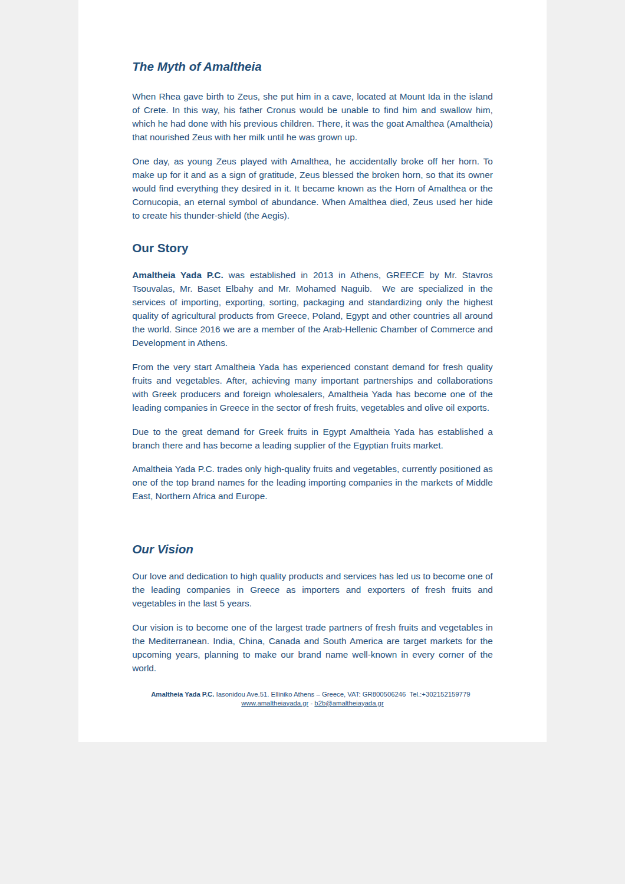The Myth of Amaltheia
When Rhea gave birth to Zeus, she put him in a cave, located at Mount Ida in the island of Crete. In this way, his father Cronus would be unable to find him and swallow him, which he had done with his previous children. There, it was the goat Amalthea (Amaltheia) that nourished Zeus with her milk until he was grown up.
One day, as young Zeus played with Amalthea, he accidentally broke off her horn. To make up for it and as a sign of gratitude, Zeus blessed the broken horn, so that its owner would find everything they desired in it. It became known as the Horn of Amalthea or the Cornucopia, an eternal symbol of abundance. When Amalthea died, Zeus used her hide to create his thunder-shield (the Aegis).
Our Story
Amaltheia Yada P.C. was established in 2013 in Athens, GREECE by Mr. Stavros Tsouvalas, Mr. Baset Elbahy and Mr. Mohamed Naguib. We are specialized in the services of importing, exporting, sorting, packaging and standardizing only the highest quality of agricultural products from Greece, Poland, Egypt and other countries all around the world. Since 2016 we are a member of the Arab-Hellenic Chamber of Commerce and Development in Athens.
From the very start Amaltheia Yada has experienced constant demand for fresh quality fruits and vegetables. After, achieving many important partnerships and collaborations with Greek producers and foreign wholesalers, Amaltheia Yada has become one of the leading companies in Greece in the sector of fresh fruits, vegetables and olive oil exports.
Due to the great demand for Greek fruits in Egypt Amaltheia Yada has established a branch there and has become a leading supplier of the Egyptian fruits market.
Amaltheia Yada P.C. trades only high-quality fruits and vegetables, currently positioned as one of the top brand names for the leading importing companies in the markets of Middle East, Northern Africa and Europe.
Our Vision
Our love and dedication to high quality products and services has led us to become one of the leading companies in Greece as importers and exporters of fresh fruits and vegetables in the last 5 years.
Our vision is to become one of the largest trade partners of fresh fruits and vegetables in the Mediterranean. India, China, Canada and South America are target markets for the upcoming years, planning to make our brand name well-known in every corner of the world.
Amaltheia Yada P.C. Iasonidou Ave.51. Elliniko Athens – Greece, VAT: GR800506246 Tel.:+302152159779 www.amaltheiayada.gr - b2b@amaltheiayada.gr